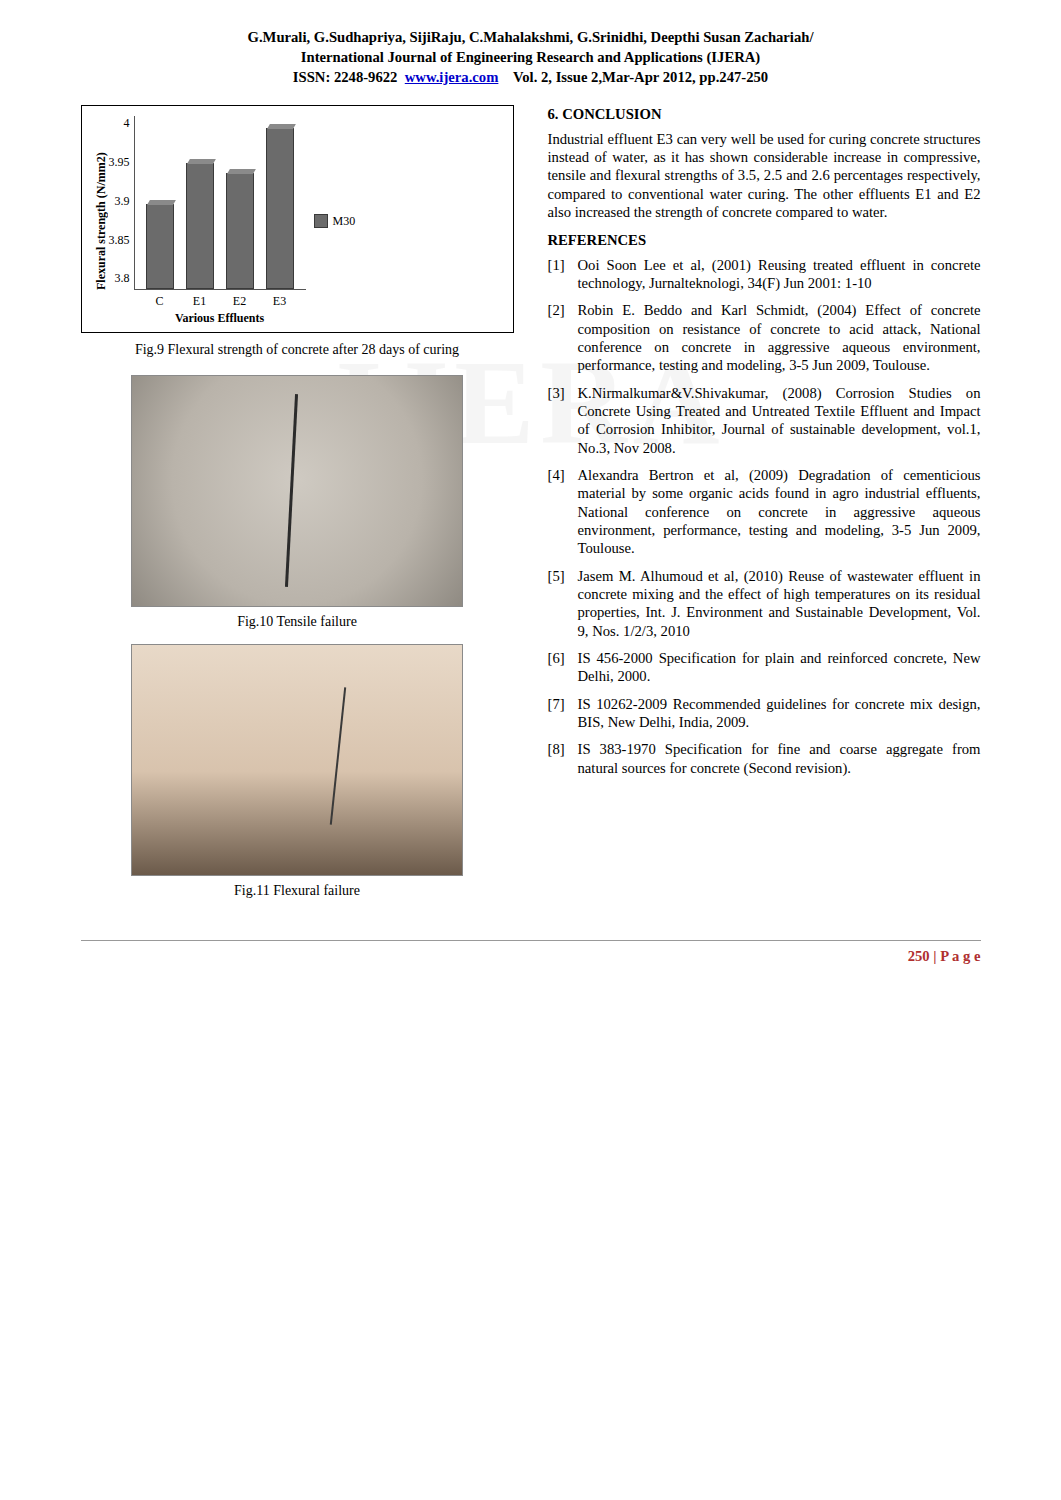IJERA
G.Murali, G.Sudhapriya, SijiRaju, C.Mahalakshmi, G.Srinidhi, Deepthi Susan Zachariah/ International Journal of Engineering Research and Applications (IJERA) ISSN: 2248-9622 www.ijera.com Vol. 2, Issue 2,Mar-Apr 2012, pp.247-250
Flexural strength (N/mm2)
4 3.95 3.9 3.85 3.8
C E1 E2 E3
Various Effluents
M30
Fig.9 Flexural strength of concrete after 28 days of curing
Fig.10 Tensile failure
Fig.11 Flexural failure
6. CONCLUSION
Industrial effluent E3 can very well be used for curing concrete structures instead of water, as it has shown considerable increase in compressive, tensile and flexural strengths of 3.5, 2.5 and 2.6 percentages respectively, compared to conventional water curing. The other effluents E1 and E2 also increased the strength of concrete compared to water.
REFERENCES
[1] Ooi Soon Lee et al, (2001) Reusing treated effluent in concrete technology, Jurnalteknologi, 34(F) Jun 2001: 1-10
[2] Robin E. Beddo and Karl Schmidt, (2004) Effect of concrete composition on resistance of concrete to acid attack, National conference on concrete in aggressive aqueous environment, performance, testing and modeling, 3-5 Jun 2009, Toulouse.
[3] K.Nirmalkumar&V.Shivakumar, (2008) Corrosion Studies on Concrete Using Treated and Untreated Textile Effluent and Impact of Corrosion Inhibitor, Journal of sustainable development, vol.1, No.3, Nov 2008.
[4] Alexandra Bertron et al, (2009) Degradation of cementicious material by some organic acids found in agro industrial effluents, National conference on concrete in aggressive aqueous environment, performance, testing and modeling, 3-5 Jun 2009, Toulouse.
[5] Jasem M. Alhumoud et al, (2010) Reuse of wastewater effluent in concrete mixing and the effect of high temperatures on its residual properties, Int. J. Environment and Sustainable Development, Vol. 9, Nos. 1/2/3, 2010
[6] IS 456-2000 Specification for plain and reinforced concrete, New Delhi, 2000.
[7] IS 10262-2009 Recommended guidelines for concrete mix design, BIS, New Delhi, India, 2009.
[8] IS 383-1970 Specification for fine and coarse aggregate from natural sources for concrete (Second revision).
250 | P a g e